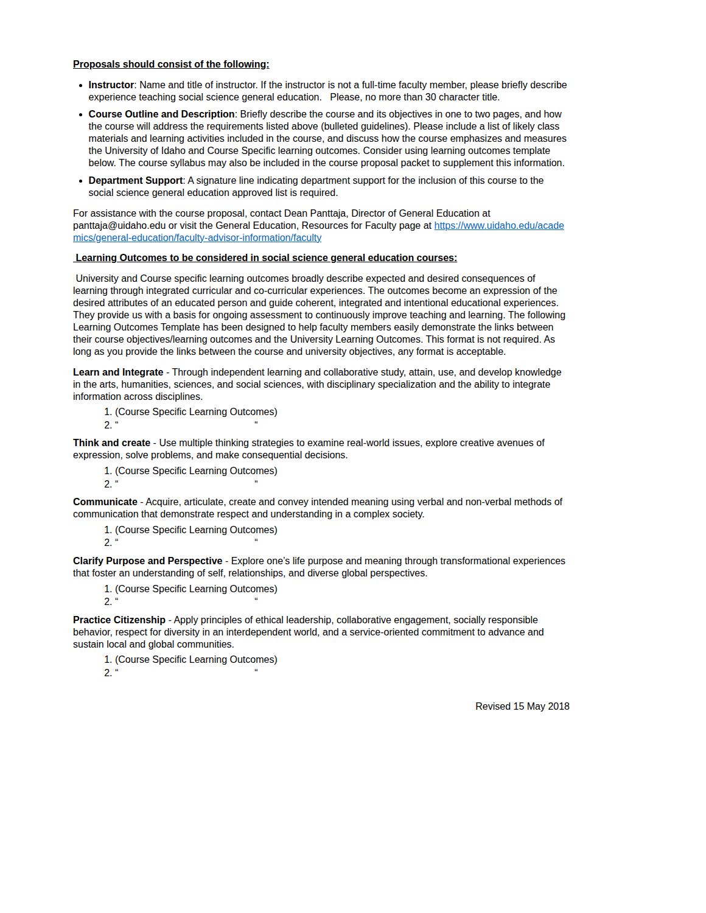Proposals should consist of the following:
Instructor: Name and title of instructor. If the instructor is not a full-time faculty member, please briefly describe experience teaching social science general education. Please, no more than 30 character title.
Course Outline and Description: Briefly describe the course and its objectives in one to two pages, and how the course will address the requirements listed above (bulleted guidelines). Please include a list of likely class materials and learning activities included in the course, and discuss how the course emphasizes and measures the University of Idaho and Course Specific learning outcomes. Consider using learning outcomes template below. The course syllabus may also be included in the course proposal packet to supplement this information.
Department Support: A signature line indicating department support for the inclusion of this course to the social science general education approved list is required.
For assistance with the course proposal, contact Dean Panttaja, Director of General Education at panttaja@uidaho.edu or visit the General Education, Resources for Faculty page at https://www.uidaho.edu/academics/general-education/faculty-advisor-information/faculty
Learning Outcomes to be considered in social science general education courses:
University and Course specific learning outcomes broadly describe expected and desired consequences of learning through integrated curricular and co-curricular experiences. The outcomes become an expression of the desired attributes of an educated person and guide coherent, integrated and intentional educational experiences. They provide us with a basis for ongoing assessment to continuously improve teaching and learning. The following Learning Outcomes Template has been designed to help faculty members easily demonstrate the links between their course objectives/learning outcomes and the University Learning Outcomes. This format is not required. As long as you provide the links between the course and university objectives, any format is acceptable.
Learn and Integrate - Through independent learning and collaborative study, attain, use, and develop knowledge in the arts, humanities, sciences, and social sciences, with disciplinary specialization and the ability to integrate information across disciplines.
1. (Course Specific Learning Outcomes)
2. “ “
Think and create - Use multiple thinking strategies to examine real-world issues, explore creative avenues of expression, solve problems, and make consequential decisions.
1. (Course Specific Learning Outcomes)
2. “ “
Communicate - Acquire, articulate, create and convey intended meaning using verbal and non-verbal methods of communication that demonstrate respect and understanding in a complex society.
1. (Course Specific Learning Outcomes)
2. “ “
Clarify Purpose and Perspective - Explore one’s life purpose and meaning through transformational experiences that foster an understanding of self, relationships, and diverse global perspectives.
1. (Course Specific Learning Outcomes)
2. “ “
Practice Citizenship - Apply principles of ethical leadership, collaborative engagement, socially responsible behavior, respect for diversity in an interdependent world, and a service-oriented commitment to advance and sustain local and global communities.
1. (Course Specific Learning Outcomes)
2. “ “
Revised 15 May 2018